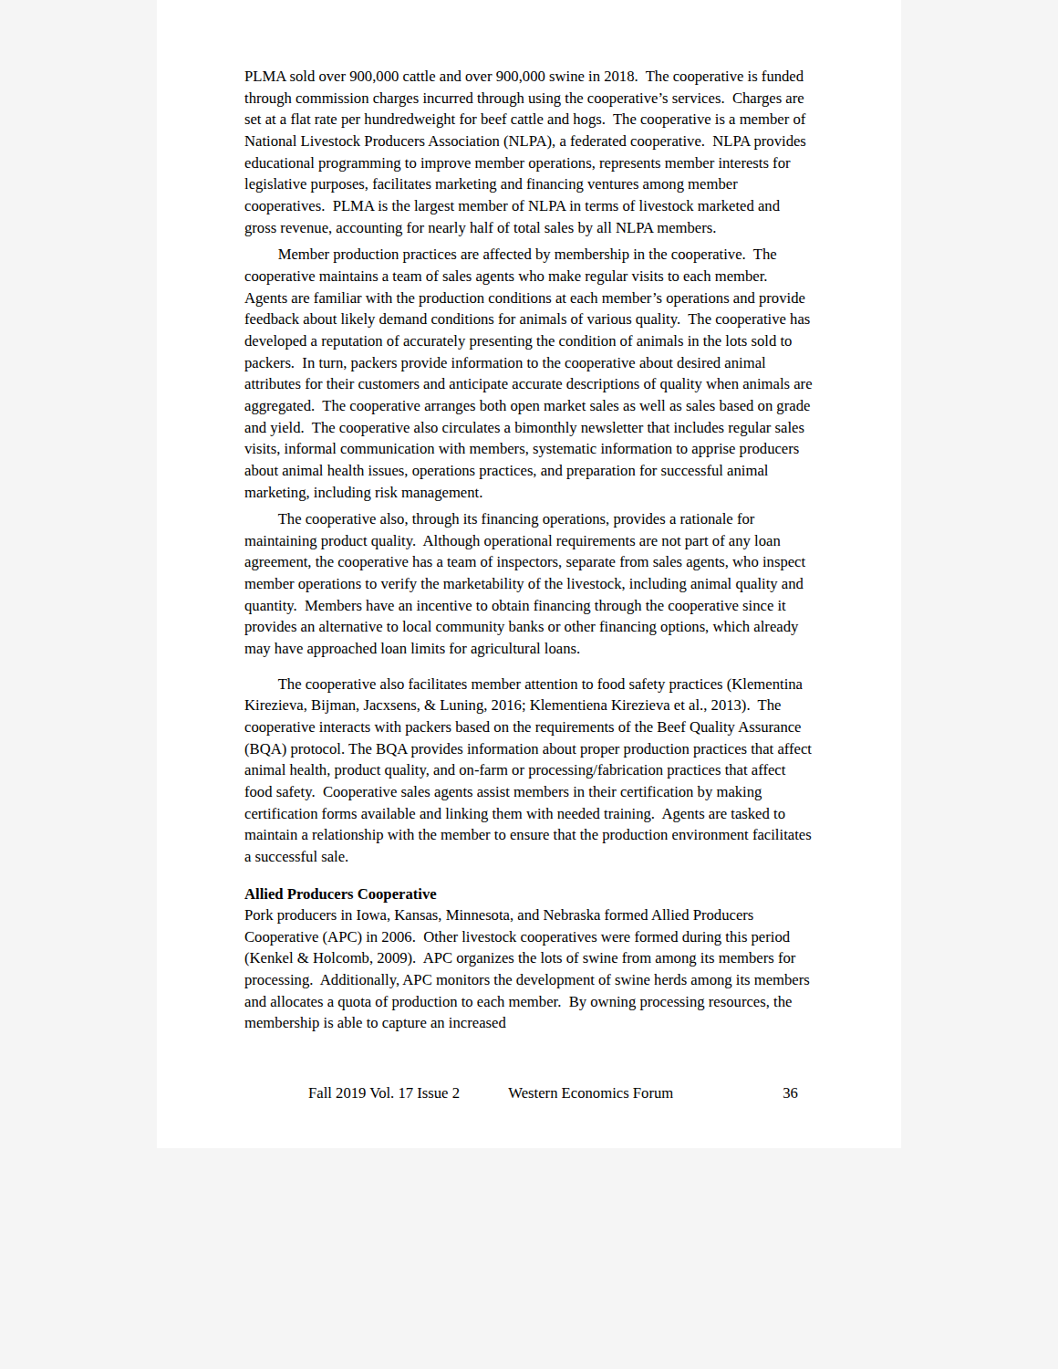PLMA sold over 900,000 cattle and over 900,000 swine in 2018. The cooperative is funded through commission charges incurred through using the cooperative’s services. Charges are set at a flat rate per hundredweight for beef cattle and hogs. The cooperative is a member of National Livestock Producers Association (NLPA), a federated cooperative. NLPA provides educational programming to improve member operations, represents member interests for legislative purposes, facilitates marketing and financing ventures among member cooperatives. PLMA is the largest member of NLPA in terms of livestock marketed and gross revenue, accounting for nearly half of total sales by all NLPA members.
Member production practices are affected by membership in the cooperative. The cooperative maintains a team of sales agents who make regular visits to each member. Agents are familiar with the production conditions at each member’s operations and provide feedback about likely demand conditions for animals of various quality. The cooperative has developed a reputation of accurately presenting the condition of animals in the lots sold to packers. In turn, packers provide information to the cooperative about desired animal attributes for their customers and anticipate accurate descriptions of quality when animals are aggregated. The cooperative arranges both open market sales as well as sales based on grade and yield. The cooperative also circulates a bimonthly newsletter that includes regular sales visits, informal communication with members, systematic information to apprise producers about animal health issues, operations practices, and preparation for successful animal marketing, including risk management.
The cooperative also, through its financing operations, provides a rationale for maintaining product quality. Although operational requirements are not part of any loan agreement, the cooperative has a team of inspectors, separate from sales agents, who inspect member operations to verify the marketability of the livestock, including animal quality and quantity. Members have an incentive to obtain financing through the cooperative since it provides an alternative to local community banks or other financing options, which already may have approached loan limits for agricultural loans.
The cooperative also facilitates member attention to food safety practices (Klementina Kirezieva, Bijman, Jacxsens, & Luning, 2016; Klementiena Kirezieva et al., 2013). The cooperative interacts with packers based on the requirements of the Beef Quality Assurance (BQA) protocol. The BQA provides information about proper production practices that affect animal health, product quality, and on-farm or processing/fabrication practices that affect food safety. Cooperative sales agents assist members in their certification by making certification forms available and linking them with needed training. Agents are tasked to maintain a relationship with the member to ensure that the production environment facilitates a successful sale.
Allied Producers Cooperative
Pork producers in Iowa, Kansas, Minnesota, and Nebraska formed Allied Producers Cooperative (APC) in 2006. Other livestock cooperatives were formed during this period (Kenkel & Holcomb, 2009). APC organizes the lots of swine from among its members for processing. Additionally, APC monitors the development of swine herds among its members and allocates a quota of production to each member. By owning processing resources, the membership is able to capture an increased
Fall 2019 Vol. 17 Issue 2 Western Economics Forum 36